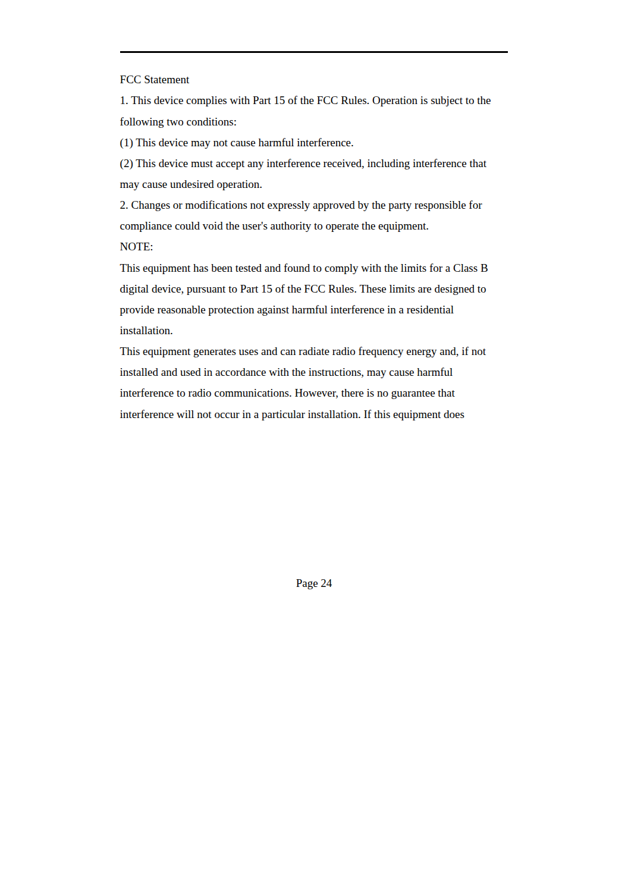FCC Statement
1. This device complies with Part 15 of the FCC Rules. Operation is subject to the following two conditions:
(1) This device may not cause harmful interference.
(2) This device must accept any interference received, including interference that may cause undesired operation.
2. Changes or modifications not expressly approved by the party responsible for compliance could void the user's authority to operate the equipment.
NOTE:
This equipment has been tested and found to comply with the limits for a Class B digital device, pursuant to Part 15 of the FCC Rules. These limits are designed to provide reasonable protection against harmful interference in a residential installation.
This equipment generates uses and can radiate radio frequency energy and, if not installed and used in accordance with the instructions, may cause harmful interference to radio communications. However, there is no guarantee that interference will not occur in a particular installation. If this equipment does
Page 24